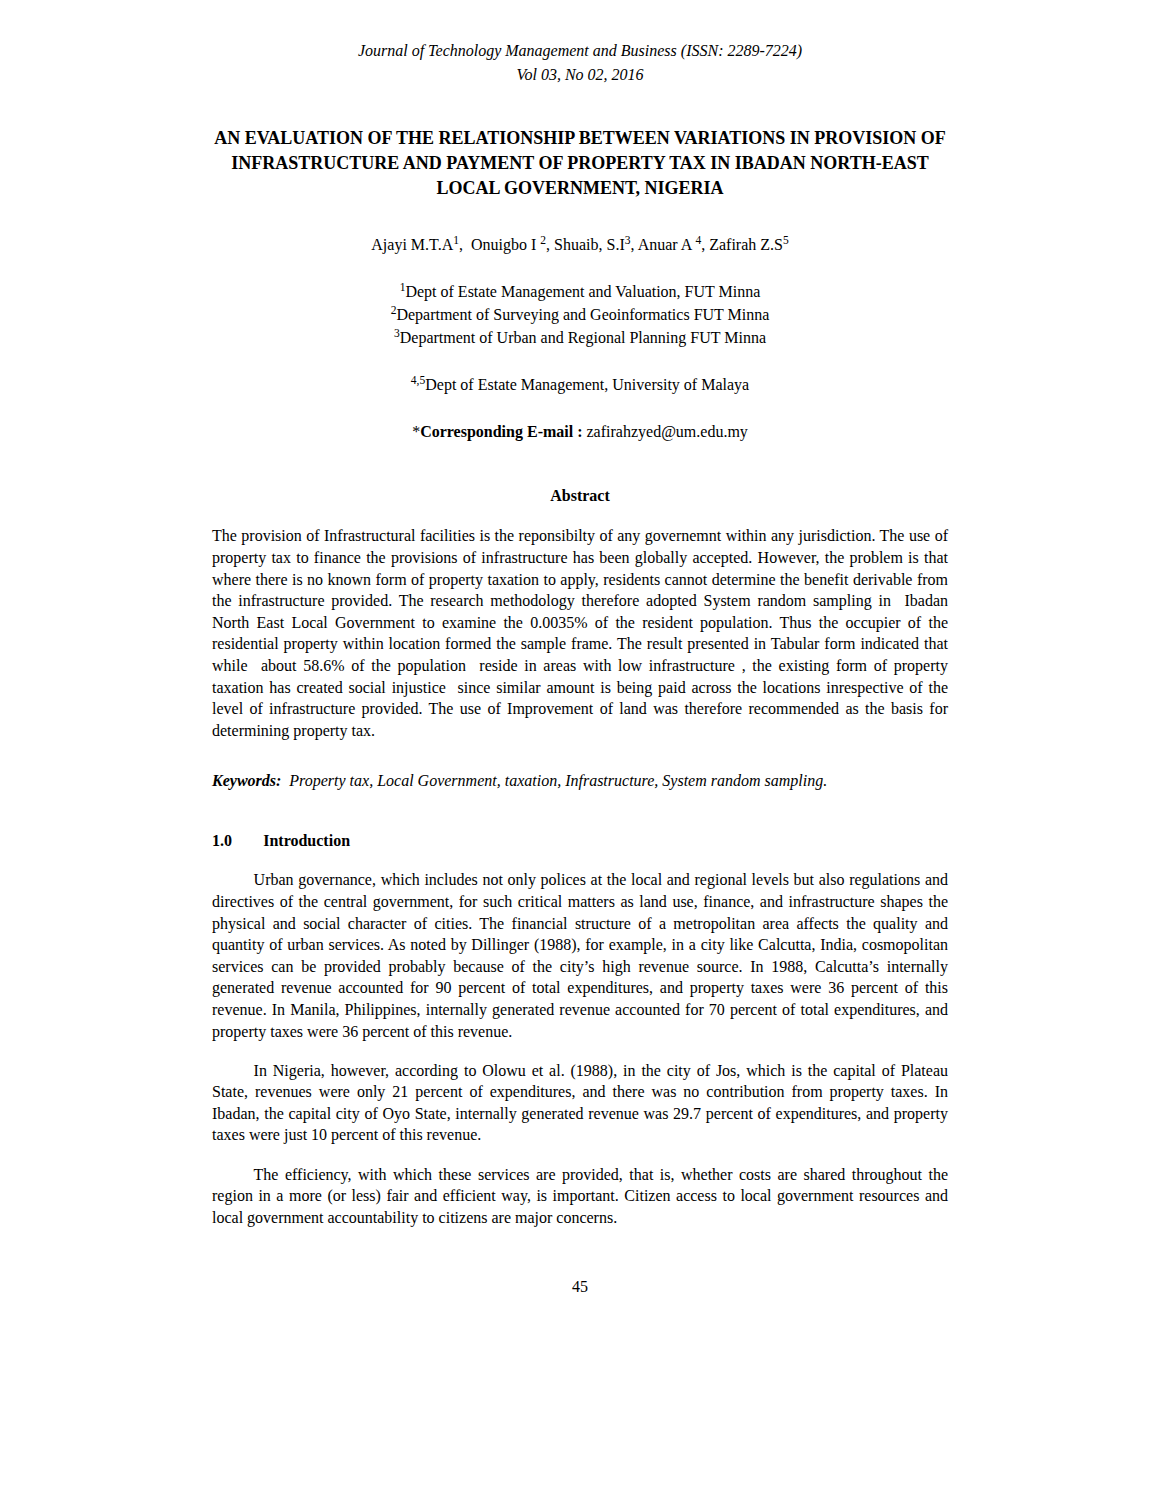Journal of Technology Management and Business (ISSN: 2289-7224)
Vol 03, No 02, 2016
An Evaluation of the Relationship Between Variations in Provision of Infrastructure and Payment of Property Tax in Ibadan North-East Local Government, Nigeria
Ajayi M.T.A1, Onuigbo I 2, Shuaib, S.I3, Anuar A 4, Zafirah Z.S5
1Dept of Estate Management and Valuation, FUT Minna
2Department of Surveying and Geoinformatics FUT Minna
3Department of Urban and Regional Planning FUT Minna
4,5Dept of Estate Management, University of Malaya
*Corresponding E-mail : zafirahzyed@um.edu.my
Abstract
The provision of Infrastructural facilities is the reponsibilty of any governemnt within any jurisdiction. The use of property tax to finance the provisions of infrastructure has been globally accepted. However, the problem is that where there is no known form of property taxation to apply, residents cannot determine the benefit derivable from the infrastructure provided. The research methodology therefore adopted System random sampling in Ibadan North East Local Government to examine the 0.0035% of the resident population. Thus the occupier of the residential property within location formed the sample frame. The result presented in Tabular form indicated that while about 58.6% of the population reside in areas with low infrastructure , the existing form of property taxation has created social injustice since similar amount is being paid across the locations inrespective of the level of infrastructure provided. The use of Improvement of land was therefore recommended as the basis for determining property tax.
Keywords: Property tax, Local Government, taxation, Infrastructure, System random sampling.
1.0 Introduction
Urban governance, which includes not only polices at the local and regional levels but also regulations and directives of the central government, for such critical matters as land use, finance, and infrastructure shapes the physical and social character of cities. The financial structure of a metropolitan area affects the quality and quantity of urban services. As noted by Dillinger (1988), for example, in a city like Calcutta, India, cosmopolitan services can be provided probably because of the city’s high revenue source. In 1988, Calcutta’s internally generated revenue accounted for 90 percent of total expenditures, and property taxes were 36 percent of this revenue. In Manila, Philippines, internally generated revenue accounted for 70 percent of total expenditures, and property taxes were 36 percent of this revenue.
In Nigeria, however, according to Olowu et al. (1988), in the city of Jos, which is the capital of Plateau State, revenues were only 21 percent of expenditures, and there was no contribution from property taxes. In Ibadan, the capital city of Oyo State, internally generated revenue was 29.7 percent of expenditures, and property taxes were just 10 percent of this revenue.
The efficiency, with which these services are provided, that is, whether costs are shared throughout the region in a more (or less) fair and efficient way, is important. Citizen access to local government resources and local government accountability to citizens are major concerns.
45